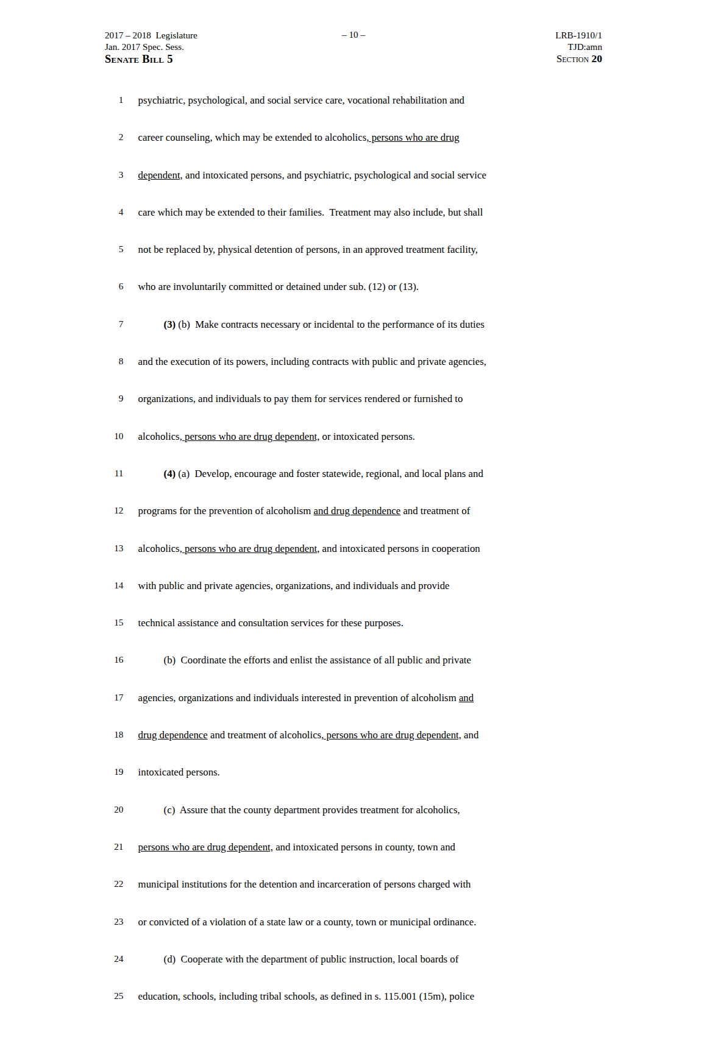2017 – 2018 Legislature
Jan. 2017 Spec. Sess.
Senate Bill 5
– 10 –
LRB-1910/1
TJD:amn
Section 20
psychiatric, psychological, and social service care, vocational rehabilitation and
career counseling, which may be extended to alcoholics, persons who are drug
dependent, and intoxicated persons, and psychiatric, psychological and social service
care which may be extended to their families. Treatment may also include, but shall
not be replaced by, physical detention of persons, in an approved treatment facility,
who are involuntarily committed or detained under sub. (12) or (13).
(3) (b) Make contracts necessary or incidental to the performance of its duties
and the execution of its powers, including contracts with public and private agencies,
organizations, and individuals to pay them for services rendered or furnished to
alcoholics, persons who are drug dependent, or intoxicated persons.
(4) (a) Develop, encourage and foster statewide, regional, and local plans and
programs for the prevention of alcoholism and drug dependence and treatment of
alcoholics, persons who are drug dependent, and intoxicated persons in cooperation
with public and private agencies, organizations, and individuals and provide
technical assistance and consultation services for these purposes.
(b) Coordinate the efforts and enlist the assistance of all public and private
agencies, organizations and individuals interested in prevention of alcoholism and
drug dependence and treatment of alcoholics, persons who are drug dependent, and
intoxicated persons.
(c) Assure that the county department provides treatment for alcoholics,
persons who are drug dependent, and intoxicated persons in county, town and
municipal institutions for the detention and incarceration of persons charged with
or convicted of a violation of a state law or a county, town or municipal ordinance.
(d) Cooperate with the department of public instruction, local boards of
education, schools, including tribal schools, as defined in s. 115.001 (15m), police